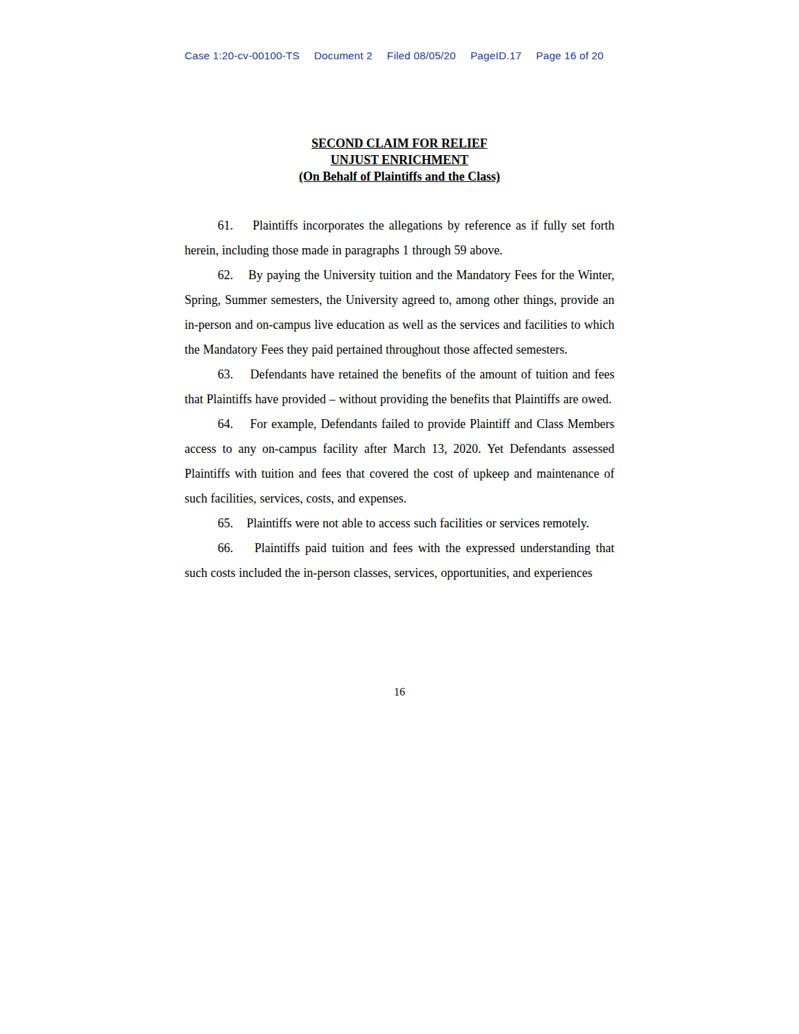Case 1:20-cv-00100-TS Document 2 Filed 08/05/20 PageID.17 Page 16 of 20
SECOND CLAIM FOR RELIEF
UNJUST ENRICHMENT
(On Behalf of Plaintiffs and the Class)
61. Plaintiffs incorporates the allegations by reference as if fully set forth herein, including those made in paragraphs 1 through 59 above.
62. By paying the University tuition and the Mandatory Fees for the Winter, Spring, Summer semesters, the University agreed to, among other things, provide an in-person and on-campus live education as well as the services and facilities to which the Mandatory Fees they paid pertained throughout those affected semesters.
63. Defendants have retained the benefits of the amount of tuition and fees that Plaintiffs have provided – without providing the benefits that Plaintiffs are owed.
64. For example, Defendants failed to provide Plaintiff and Class Members access to any on-campus facility after March 13, 2020. Yet Defendants assessed Plaintiffs with tuition and fees that covered the cost of upkeep and maintenance of such facilities, services, costs, and expenses.
65. Plaintiffs were not able to access such facilities or services remotely.
66. Plaintiffs paid tuition and fees with the expressed understanding that such costs included the in-person classes, services, opportunities, and experiences
16